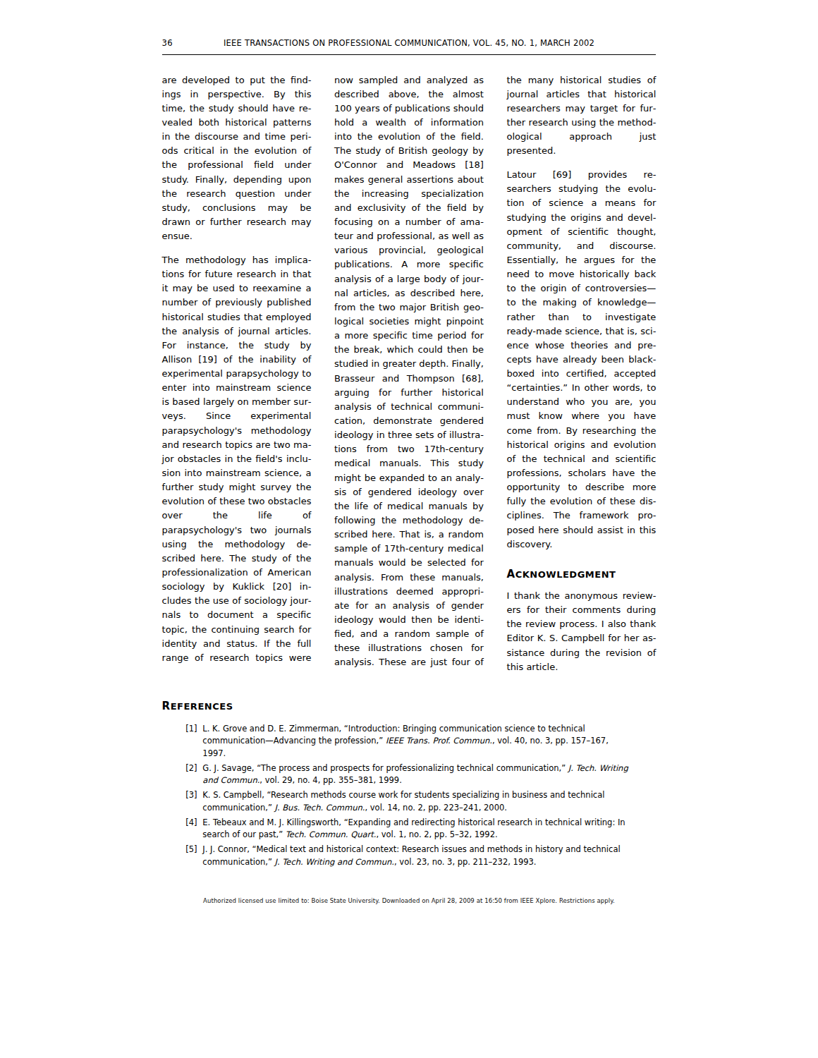36 IEEE TRANSACTIONS ON PROFESSIONAL COMMUNICATION, VOL. 45, NO. 1, MARCH 2002
are developed to put the findings in perspective. By this time, the study should have revealed both historical patterns in the discourse and time periods critical in the evolution of the professional field under study. Finally, depending upon the research question under study, conclusions may be drawn or further research may ensue.
The methodology has implications for future research in that it may be used to reexamine a number of previously published historical studies that employed the analysis of journal articles. For instance, the study by Allison [19] of the inability of experimental parapsychology to enter into mainstream science is based largely on member surveys. Since experimental parapsychology's methodology and research topics are two major obstacles in the field's inclusion into mainstream science, a further study might survey the evolution of these two obstacles over the life of parapsychology's two journals using the methodology described here. The study of the professionalization of American sociology by Kuklick [20] includes the use of sociology journals to document a specific topic, the continuing search for identity and status. If the full range of research topics were now sampled and analyzed as described above, the almost 100 years of publications should hold a wealth of information into the evolution of the field. The study of British geology by O'Connor and Meadows [18] makes general assertions about the increasing specialization and exclusivity of the field by focusing on a number of amateur and professional, as well as various provincial, geological publications. A more specific analysis of a large body of journal articles, as described here, from the two major British geological societies might pinpoint a more specific time period for the break, which could then be studied in greater depth. Finally, Brasseur and Thompson [68], arguing for further historical analysis of technical communication, demonstrate gendered ideology in three sets of illustrations from two 17th-century medical manuals. This study might be expanded to an analysis of gendered ideology over the life of medical manuals by following the methodology described here. That is, a random sample of 17th-century medical manuals would be selected for analysis. From these manuals, illustrations deemed appropriate for an analysis of gender ideology would then be identified, and a random sample of these illustrations chosen for analysis. These are just four of the many historical studies of journal articles that historical researchers may target for further research using the methodological approach just presented.
Latour [69] provides researchers studying the evolution of science a means for studying the origins and development of scientific thought, community, and discourse. Essentially, he argues for the need to move historically back to the origin of controversies—to the making of knowledge—rather than to investigate ready-made science, that is, science whose theories and precepts have already been black-boxed into certified, accepted “certainties.” In other words, to understand who you are, you must know where you have come from. By researching the historical origins and evolution of the technical and scientific professions, scholars have the opportunity to describe more fully the evolution of these disciplines. The framework proposed here should assist in this discovery.
ACKNOWLEDGMENT
I thank the anonymous reviewers for their comments during the review process. I also thank Editor K. S. Campbell for her assistance during the revision of this article.
REFERENCES
[1] L. K. Grove and D. E. Zimmerman, “Introduction: Bringing communication science to technical communication—Advancing the profession,” IEEE Trans. Prof. Commun., vol. 40, no. 3, pp. 157–167, 1997.
[2] G. J. Savage, “The process and prospects for professionalizing technical communication,” J. Tech. Writing and Commun., vol. 29, no. 4, pp. 355–381, 1999.
[3] K. S. Campbell, “Research methods course work for students specializing in business and technical communication,” J. Bus. Tech. Commun., vol. 14, no. 2, pp. 223–241, 2000.
[4] E. Tebeaux and M. J. Killingsworth, “Expanding and redirecting historical research in technical writing: In search of our past,” Tech. Commun. Quart., vol. 1, no. 2, pp. 5–32, 1992.
[5] J. J. Connor, “Medical text and historical context: Research issues and methods in history and technical communication,” J. Tech. Writing and Commun., vol. 23, no. 3, pp. 211–232, 1993.
Authorized licensed use limited to: Boise State University. Downloaded on April 28, 2009 at 16:50 from IEEE Xplore. Restrictions apply.